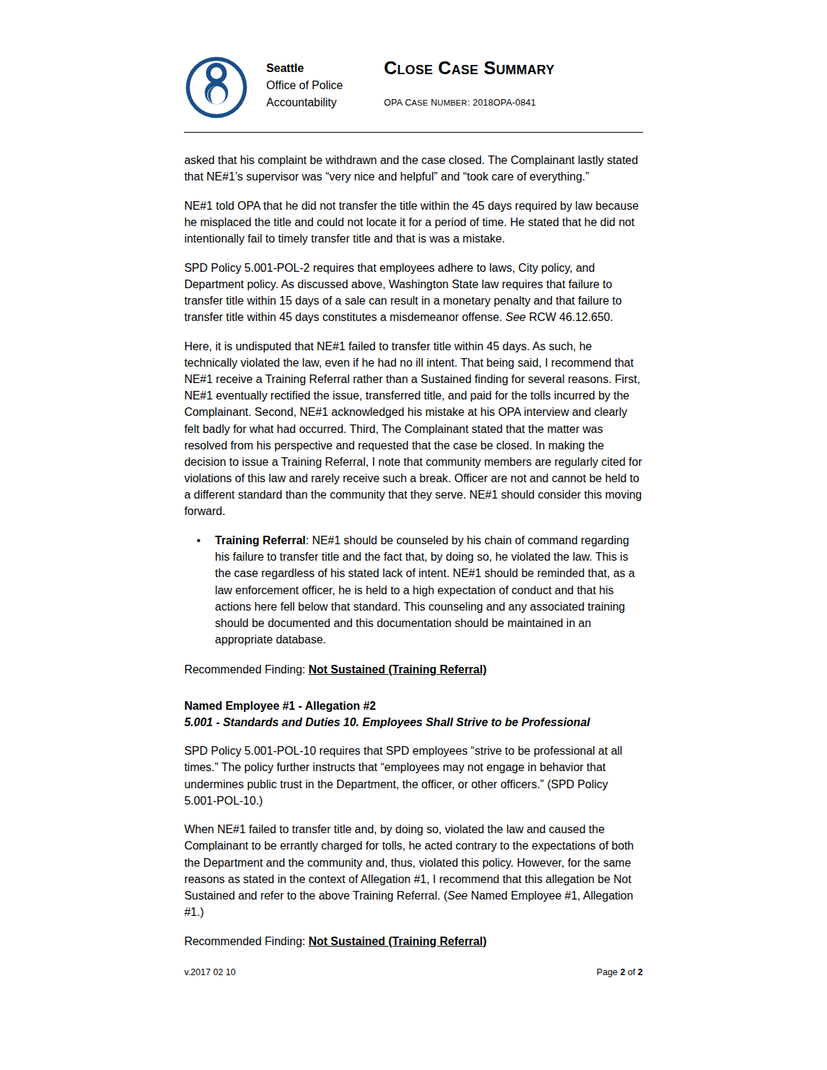Seattle
Office of Police
Accountability
Close Case Summary
OPA CASE NUMBER: 2018OPA-0841
asked that his complaint be withdrawn and the case closed. The Complainant lastly stated that NE#1’s supervisor was “very nice and helpful” and “took care of everything.”
NE#1 told OPA that he did not transfer the title within the 45 days required by law because he misplaced the title and could not locate it for a period of time. He stated that he did not intentionally fail to timely transfer title and that is was a mistake.
SPD Policy 5.001-POL-2 requires that employees adhere to laws, City policy, and Department policy. As discussed above, Washington State law requires that failure to transfer title within 15 days of a sale can result in a monetary penalty and that failure to transfer title within 45 days constitutes a misdemeanor offense. See RCW 46.12.650.
Here, it is undisputed that NE#1 failed to transfer title within 45 days. As such, he technically violated the law, even if he had no ill intent. That being said, I recommend that NE#1 receive a Training Referral rather than a Sustained finding for several reasons. First, NE#1 eventually rectified the issue, transferred title, and paid for the tolls incurred by the Complainant. Second, NE#1 acknowledged his mistake at his OPA interview and clearly felt badly for what had occurred. Third, The Complainant stated that the matter was resolved from his perspective and requested that the case be closed. In making the decision to issue a Training Referral, I note that community members are regularly cited for violations of this law and rarely receive such a break. Officer are not and cannot be held to a different standard than the community that they serve. NE#1 should consider this moving forward.
Training Referral: NE#1 should be counseled by his chain of command regarding his failure to transfer title and the fact that, by doing so, he violated the law. This is the case regardless of his stated lack of intent. NE#1 should be reminded that, as a law enforcement officer, he is held to a high expectation of conduct and that his actions here fell below that standard. This counseling and any associated training should be documented and this documentation should be maintained in an appropriate database.
Recommended Finding: Not Sustained (Training Referral)
Named Employee #1 - Allegation #2
5.001 - Standards and Duties 10. Employees Shall Strive to be Professional
SPD Policy 5.001-POL-10 requires that SPD employees “strive to be professional at all times.” The policy further instructs that “employees may not engage in behavior that undermines public trust in the Department, the officer, or other officers.” (SPD Policy 5.001-POL-10.)
When NE#1 failed to transfer title and, by doing so, violated the law and caused the Complainant to be errantly charged for tolls, he acted contrary to the expectations of both the Department and the community and, thus, violated this policy. However, for the same reasons as stated in the context of Allegation #1, I recommend that this allegation be Not Sustained and refer to the above Training Referral. (See Named Employee #1, Allegation #1.)
Recommended Finding: Not Sustained (Training Referral)
v.2017 02 10
Page 2 of 2